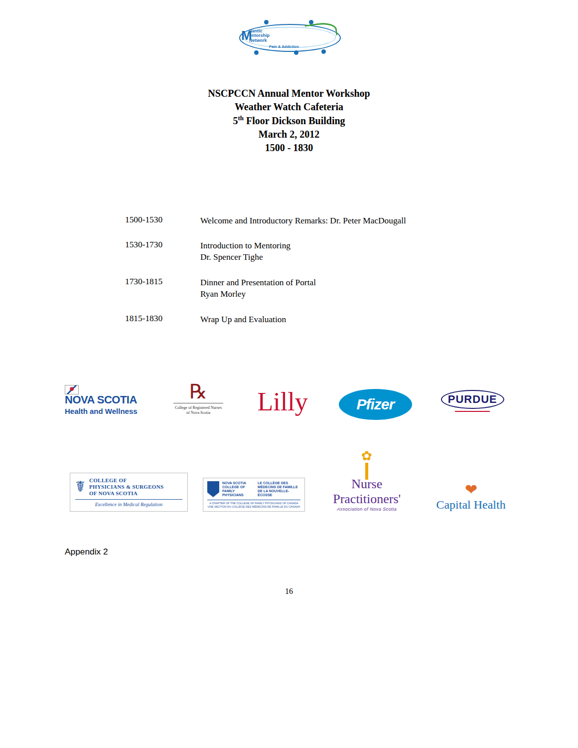M
tlantic
entorship
Network
Pain & Addiction
NSCPCCN Annual Mentor Workshop Weather Watch Cafeteria 5th Floor Dickson Building March 2, 2012 1500 - 1830
| 1500-1530 | Welcome and Introductory Remarks: Dr. Peter MacDougall |
| 1530-1730 | Introduction to Mentoring Dr. Spencer Tighe |
| 1730-1815 | Dinner and Presentation of Portal Ryan Morley |
| 1815-1830 | Wrap Up and Evaluation |
NOVA SCOTIA
Health and Wellness
℞
College of Registered Nurses
of Nova Scotia
Lilly
Pfizer
PURDUE
☤
COLLEGE OF
PHYSICIANS & SURGEONS
OF NOVA SCOTIA
Excellence in Medical Regulation
NOVA SCOTIA
COLLEGE OF
FAMILY PHYSICIANS
LE COLLÈGE DES
MÉDECINS DE FAMILLE
DE LA NOUVELLE-ÉCOSSE
A CHAPTER OF THE COLLEGE OF FAMILY PHYSICIANS OF CANADA
UNE SECTION DU COLLÈGE DES MÉDECINS DE FAMILLE DU CANADA
✿
Nurse Practitioners'
Association of Nova Scotia
❤
Capital Health
Appendix 2
16